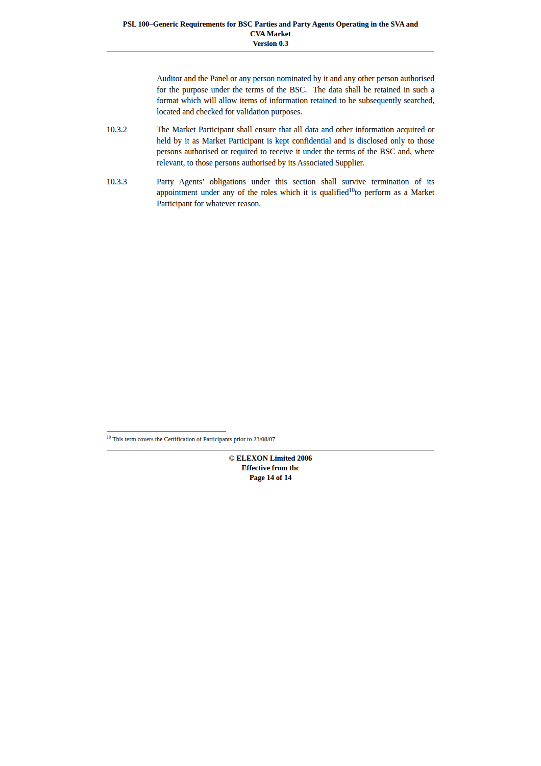PSL 100–Generic Requirements for BSC Parties and Party Agents Operating in the SVA and CVA Market Version 0.3
Auditor and the Panel or any person nominated by it and any other person authorised for the purpose under the terms of the BSC. The data shall be retained in such a format which will allow items of information retained to be subsequently searched, located and checked for validation purposes.
10.3.2
The Market Participant shall ensure that all data and other information acquired or held by it as Market Participant is kept confidential and is disclosed only to those persons authorised or required to receive it under the terms of the BSC and, where relevant, to those persons authorised by its Associated Supplier.
10.3.3
Party Agents’ obligations under this section shall survive termination of its appointment under any of the roles which it is qualified10to perform as a Market Participant for whatever reason.
10 This term covers the Certification of Participants prior to 23/08/07
© ELEXON Limited 2006 Effective from tbc Page 14 of 14